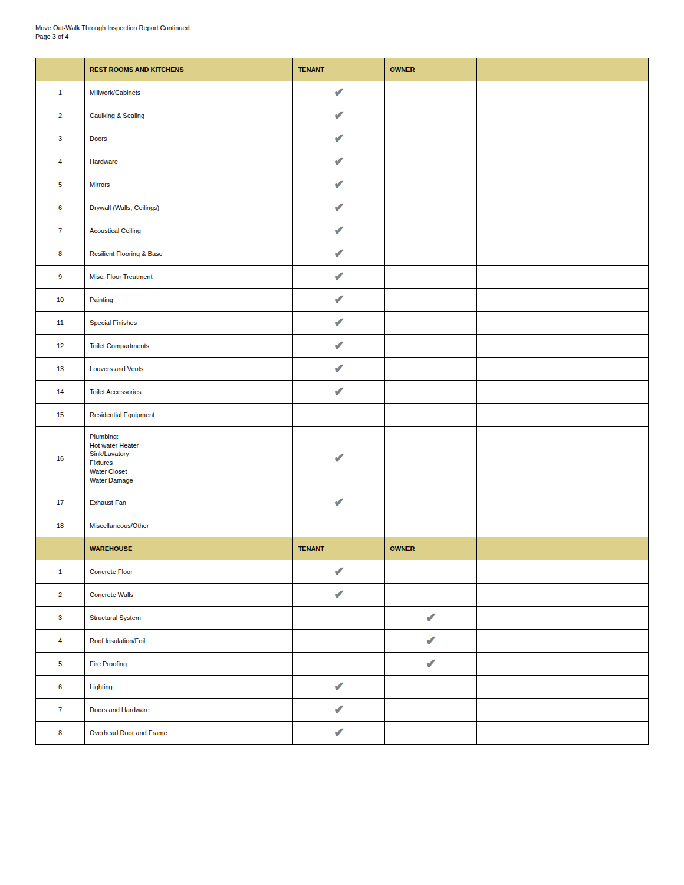Move Out-Walk Through Inspection Report Continued
Page 3 of 4
| | REST ROOMS AND KITCHENS | TENANT | OWNER | |
| --- | --- | --- | --- | --- |
| 1 | Millwork/Cabinets | ✔ | | |
| 2 | Caulking & Sealing | ✔ | | |
| 3 | Doors | ✔ | | |
| 4 | Hardware | ✔ | | |
| 5 | Mirrors | ✔ | | |
| 6 | Drywall (Walls, Ceilings) | ✔ | | |
| 7 | Acoustical Ceiling | ✔ | | |
| 8 | Resilient Flooring & Base | ✔ | | |
| 9 | Misc. Floor Treatment | ✔ | | |
| 10 | Painting | ✔ | | |
| 11 | Special Finishes | ✔ | | |
| 12 | Toilet Compartments | ✔ | | |
| 13 | Louvers and Vents | ✔ | | |
| 14 | Toilet Accessories | ✔ | | |
| 15 | Residential Equipment | | | |
| 16 | Plumbing: Hot water Heater Sink/Lavatory Fixtures Water Closet Water Damage | ✔ | | |
| 17 | Exhaust Fan | ✔ | | |
| 18 | Miscellaneous/Other | | | |
| | WAREHOUSE | TENANT | OWNER | |
| 1 | Concrete Floor | ✔ | | |
| 2 | Concrete Walls | ✔ | | |
| 3 | Structural System | | ✔ | |
| 4 | Roof Insulation/Foil | | ✔ | |
| 5 | Fire Proofing | | ✔ | |
| 6 | Lighting | ✔ | | |
| 7 | Doors and Hardware | ✔ | | |
| 8 | Overhead Door and Frame | ✔ | | |